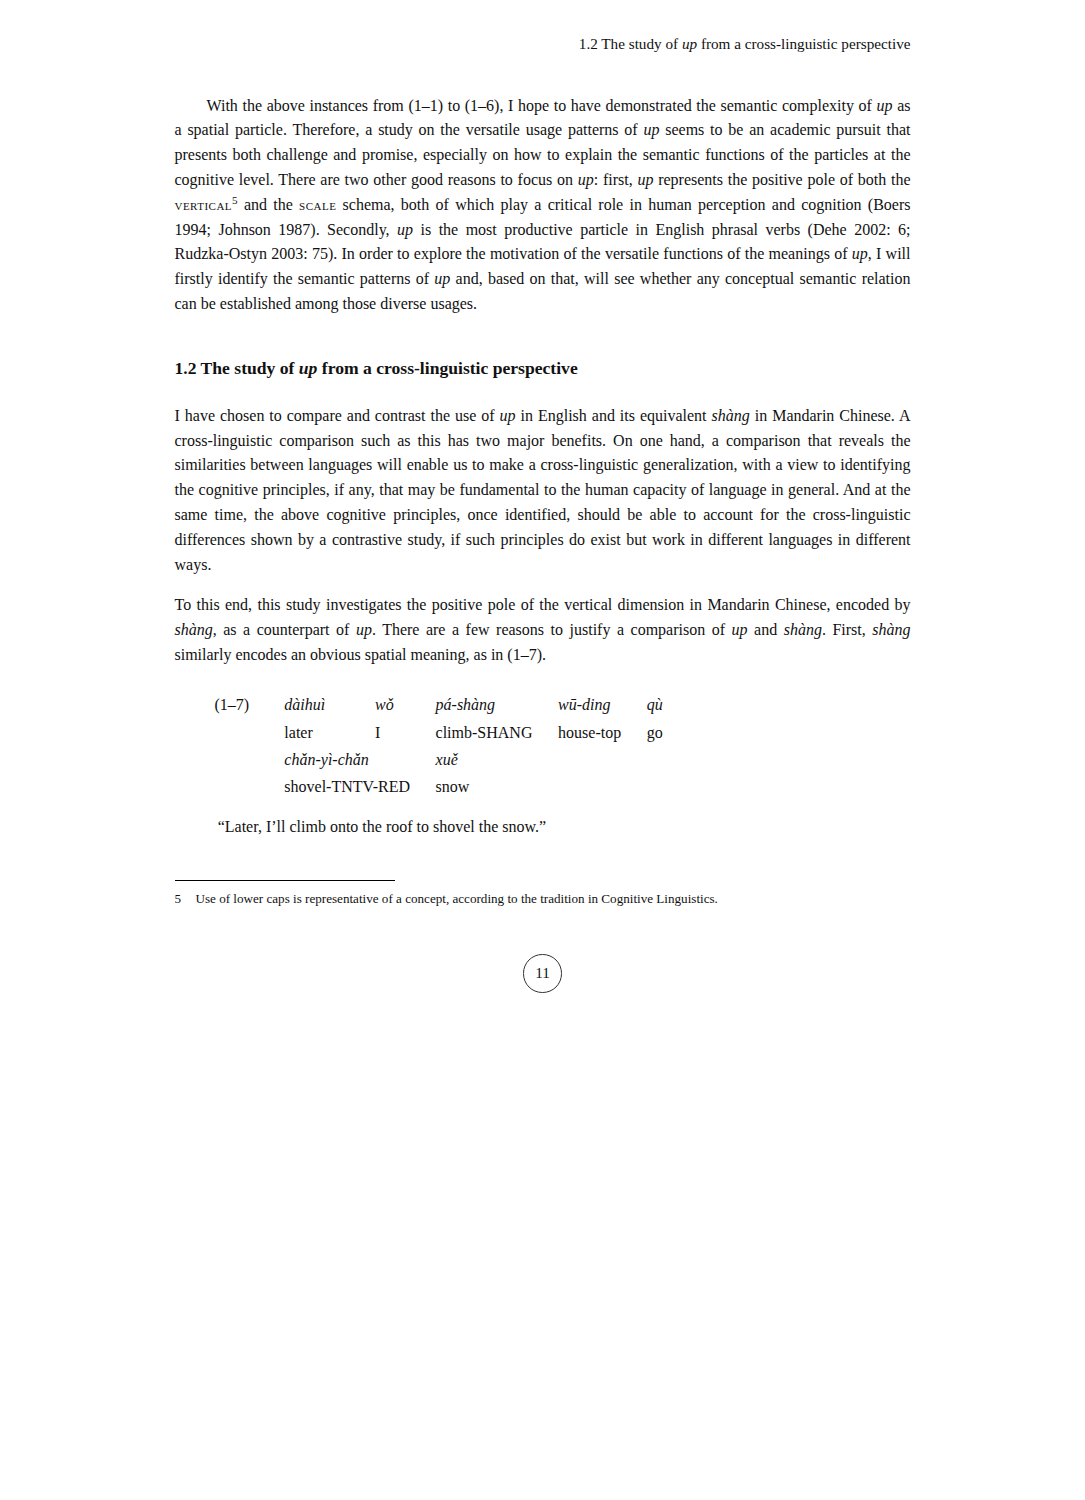1.2 The study of up from a cross-linguistic perspective
With the above instances from (1–1) to (1–6), I hope to have demonstrated the semantic complexity of up as a spatial particle. Therefore, a study on the versatile usage patterns of up seems to be an academic pursuit that presents both challenge and promise, especially on how to explain the semantic functions of the particles at the cognitive level. There are two other good reasons to focus on up: first, up represents the positive pole of both the vertical5 and the scale schema, both of which play a critical role in human perception and cognition (Boers 1994; Johnson 1987). Secondly, up is the most productive particle in English phrasal verbs (Dehe 2002: 6; Rudzka-Ostyn 2003: 75). In order to explore the motivation of the versatile functions of the meanings of up, I will firstly identify the semantic patterns of up and, based on that, will see whether any conceptual semantic relation can be established among those diverse usages.
1.2 The study of up from a cross-linguistic perspective
I have chosen to compare and contrast the use of up in English and its equivalent shàng in Mandarin Chinese. A cross-linguistic comparison such as this has two major benefits. On one hand, a comparison that reveals the similarities between languages will enable us to make a cross-linguistic generalization, with a view to identifying the cognitive principles, if any, that may be fundamental to the human capacity of language in general. And at the same time, the above cognitive principles, once identified, should be able to account for the cross-linguistic differences shown by a contrastive study, if such principles do exist but work in different languages in different ways.
To this end, this study investigates the positive pole of the vertical dimension in Mandarin Chinese, encoded by shàng, as a counterpart of up. There are a few reasons to justify a comparison of up and shàng. First, shàng similarly encodes an obvious spatial meaning, as in (1–7).
| (1–7) | dàihuì | wǒ | pá-shàng | wū-ding | qù |
| | later | I | climb-SHANG | house-top | go |
| | chǎn-yì-chǎn | xuě |
| | shovel-TNTV-RED | snow |
“Later, I’ll climb onto the roof to shovel the snow.”
5 Use of lower caps is representative of a concept, according to the tradition in Cognitive Linguistics.
11